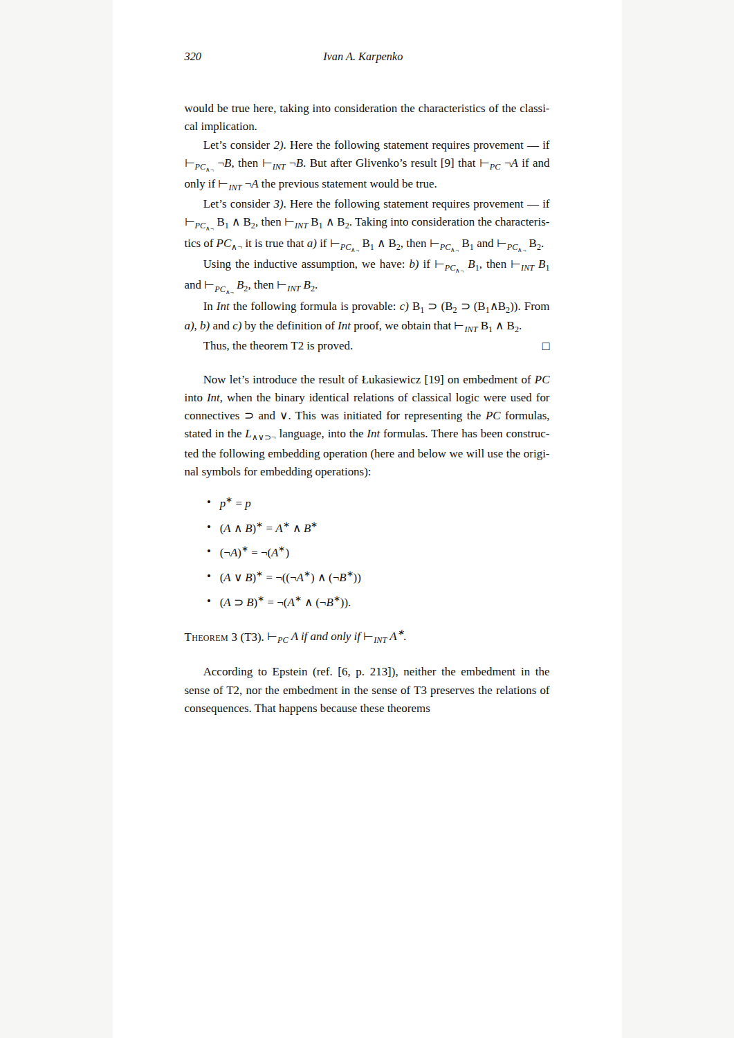320 Ivan A. Karpenko
would be true here, taking into consideration the characteristics of the classical implication.
Let’s consider 2). Here the following statement requires provement — if ⊢PC∧¬ ¬B, then ⊢INT ¬B. But after Glivenko’s result [9] that ⊢PC ¬A if and only if ⊢INT ¬A the previous statement would be true.
Let’s consider 3). Here the following statement requires provement — if ⊢PC∧¬ B1 ∧ B2, then ⊢INT B1 ∧ B2. Taking into consideration the characteristics of PC∧¬ it is true that a) if ⊢PC∧¬ B1 ∧ B2, then ⊢PC∧¬ B1 and ⊢PC∧¬ B2.
Using the inductive assumption, we have: b) if ⊢PC∧¬ B1, then ⊢INT B1 and ⊢PC∧¬ B2, then ⊢INT B2.
In Int the following formula is provable: c) B1 ⊃ (B2 ⊃ (B1∧B2)). From a), b) and c) by the definition of Int proof, we obtain that ⊢INT B1 ∧ B2.
Thus, the theorem T2 is proved.
Now let’s introduce the result of Łukasiewicz [19] on embedment of PC into Int, when the binary identical relations of classical logic were used for connectives ⊃ and ∨. This was initiated for representing the PC formulas, stated in the L∧∨⊃¬ language, into the Int formulas. There has been constructed the following embedding operation (here and below we will use the original symbols for embedding operations):
p∗ = p
(A ∧ B)∗ = A∗ ∧ B∗
(¬A)∗ = ¬(A∗)
(A ∨ B)∗ = ¬((¬A∗) ∧ (¬B∗))
(A ⊃ B)∗ = ¬(A∗ ∧ (¬B∗)).
Theorem 3 (T3). ⊢PC A if and only if ⊢INT A∗.
According to Epstein (ref. [6, p. 213]), neither the embedment in the sense of T2, nor the embedment in the sense of T3 preserves the relations of consequences. That happens because these theorems